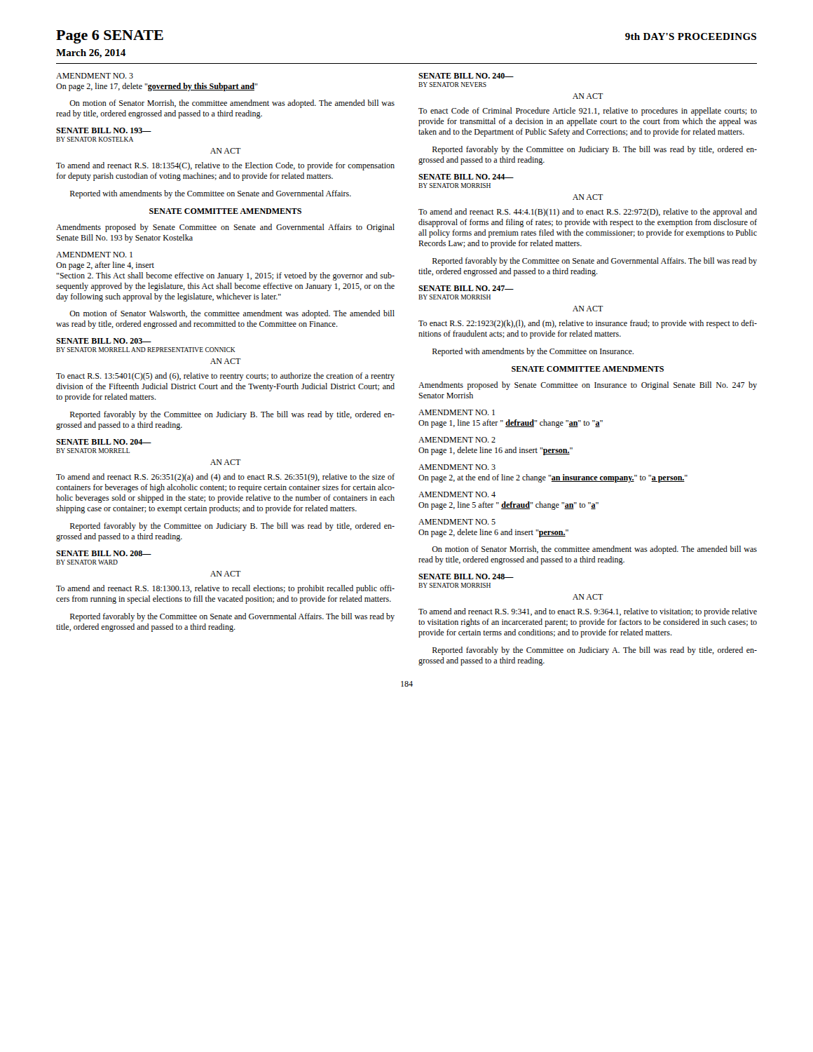Page 6 SENATE
9th DAY'S PROCEEDINGS
March 26, 2014
AMENDMENT NO. 3
On page 2, line 17, delete "governed by this Subpart and"
On motion of Senator Morrish, the committee amendment was adopted. The amended bill was read by title, ordered engrossed and passed to a third reading.
SENATE BILL NO. 193—
BY SENATOR KOSTELKA
AN ACT
To amend and reenact R.S. 18:1354(C), relative to the Election Code, to provide for compensation for deputy parish custodian of voting machines; and to provide for related matters.
Reported with amendments by the Committee on Senate and Governmental Affairs.
SENATE COMMITTEE AMENDMENTS
Amendments proposed by Senate Committee on Senate and Governmental Affairs to Original Senate Bill No. 193 by Senator Kostelka
AMENDMENT NO. 1
On page 2, after line 4, insert
"Section 2. This Act shall become effective on January 1, 2015; if vetoed by the governor and subsequently approved by the legislature, this Act shall become effective on January 1, 2015, or on the day following such approval by the legislature, whichever is later."
On motion of Senator Walsworth, the committee amendment was adopted. The amended bill was read by title, ordered engrossed and recommitted to the Committee on Finance.
SENATE BILL NO. 203—
BY SENATOR MORRELL AND REPRESENTATIVE CONNICK
AN ACT
To enact R.S. 13:5401(C)(5) and (6), relative to reentry courts; to authorize the creation of a reentry division of the Fifteenth Judicial District Court and the Twenty-Fourth Judicial District Court; and to provide for related matters.
Reported favorably by the Committee on Judiciary B. The bill was read by title, ordered engrossed and passed to a third reading.
SENATE BILL NO. 204—
BY SENATOR MORRELL
AN ACT
To amend and reenact R.S. 26:351(2)(a) and (4) and to enact R.S. 26:351(9), relative to the size of containers for beverages of high alcoholic content; to require certain container sizes for certain alcoholic beverages sold or shipped in the state; to provide relative to the number of containers in each shipping case or container; to exempt certain products; and to provide for related matters.
Reported favorably by the Committee on Judiciary B. The bill was read by title, ordered engrossed and passed to a third reading.
SENATE BILL NO. 208—
BY SENATOR WARD
AN ACT
To amend and reenact R.S. 18:1300.13, relative to recall elections; to prohibit recalled public officers from running in special elections to fill the vacated position; and to provide for related matters.
Reported favorably by the Committee on Senate and Governmental Affairs. The bill was read by title, ordered engrossed and passed to a third reading.
SENATE BILL NO. 240—
BY SENATOR NEVERS
AN ACT
To enact Code of Criminal Procedure Article 921.1, relative to procedures in appellate courts; to provide for transmittal of a decision in an appellate court to the court from which the appeal was taken and to the Department of Public Safety and Corrections; and to provide for related matters.
Reported favorably by the Committee on Judiciary B. The bill was read by title, ordered engrossed and passed to a third reading.
SENATE BILL NO. 244—
BY SENATOR MORRISH
AN ACT
To amend and reenact R.S. 44:4.1(B)(11) and to enact R.S. 22:972(D), relative to the approval and disapproval of forms and filing of rates; to provide with respect to the exemption from disclosure of all policy forms and premium rates filed with the commissioner; to provide for exemptions to Public Records Law; and to provide for related matters.
Reported favorably by the Committee on Senate and Governmental Affairs. The bill was read by title, ordered engrossed and passed to a third reading.
SENATE BILL NO. 247—
BY SENATOR MORRISH
AN ACT
To enact R.S. 22:1923(2)(k),(l), and (m), relative to insurance fraud; to provide with respect to definitions of fraudulent acts; and to provide for related matters.
Reported with amendments by the Committee on Insurance.
SENATE COMMITTEE AMENDMENTS
Amendments proposed by Senate Committee on Insurance to Original Senate Bill No. 247 by Senator Morrish
AMENDMENT NO. 1
On page 1, line 15 after " defraud" change "an" to "a"
AMENDMENT NO. 2
On page 1, delete line 16 and insert "person."
AMENDMENT NO. 3
On page 2, at the end of line 2 change "an insurance company." to "a person."
AMENDMENT NO. 4
On page 2, line 5 after " defraud" change "an" to "a"
AMENDMENT NO. 5
On page 2, delete line 6 and insert "person."
On motion of Senator Morrish, the committee amendment was adopted. The amended bill was read by title, ordered engrossed and passed to a third reading.
SENATE BILL NO. 248—
BY SENATOR MORRISH
AN ACT
To amend and reenact R.S. 9:341, and to enact R.S. 9:364.1, relative to visitation; to provide relative to visitation rights of an incarcerated parent; to provide for factors to be considered in such cases; to provide for certain terms and conditions; and to provide for related matters.
Reported favorably by the Committee on Judiciary A. The bill was read by title, ordered engrossed and passed to a third reading.
184